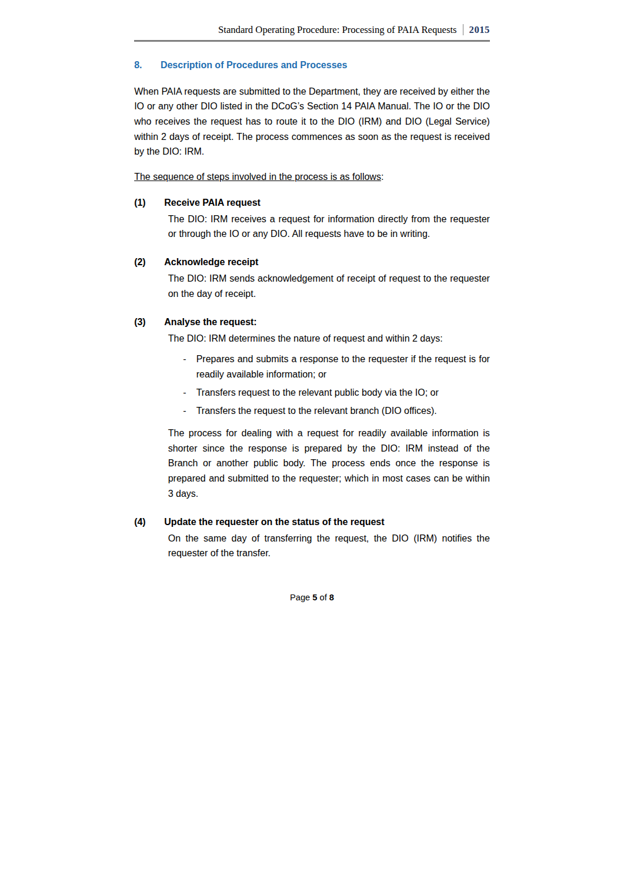Standard Operating Procedure: Processing of PAIA Requests 2015
8. Description of Procedures and Processes
When PAIA requests are submitted to the Department, they are received by either the IO or any other DIO listed in the DCoG’s Section 14 PAIA Manual. The IO or the DIO who receives the request has to route it to the DIO (IRM) and DIO (Legal Service) within 2 days of receipt. The process commences as soon as the request is received by the DIO: IRM.
The sequence of steps involved in the process is as follows:
Receive PAIA request
The DIO: IRM receives a request for information directly from the requester or through the IO or any DIO. All requests have to be in writing.
Acknowledge receipt
The DIO: IRM sends acknowledgement of receipt of request to the requester on the day of receipt.
Analyse the request:
The DIO: IRM determines the nature of request and within 2 days:
Prepares and submits a response to the requester if the request is for readily available information; or
Transfers request to the relevant public body via the IO; or
Transfers the request to the relevant branch (DIO offices).
The process for dealing with a request for readily available information is shorter since the response is prepared by the DIO: IRM instead of the Branch or another public body. The process ends once the response is prepared and submitted to the requester; which in most cases can be within 3 days.
Update the requester on the status of the request
On the same day of transferring the request, the DIO (IRM) notifies the requester of the transfer.
Page 5 of 8